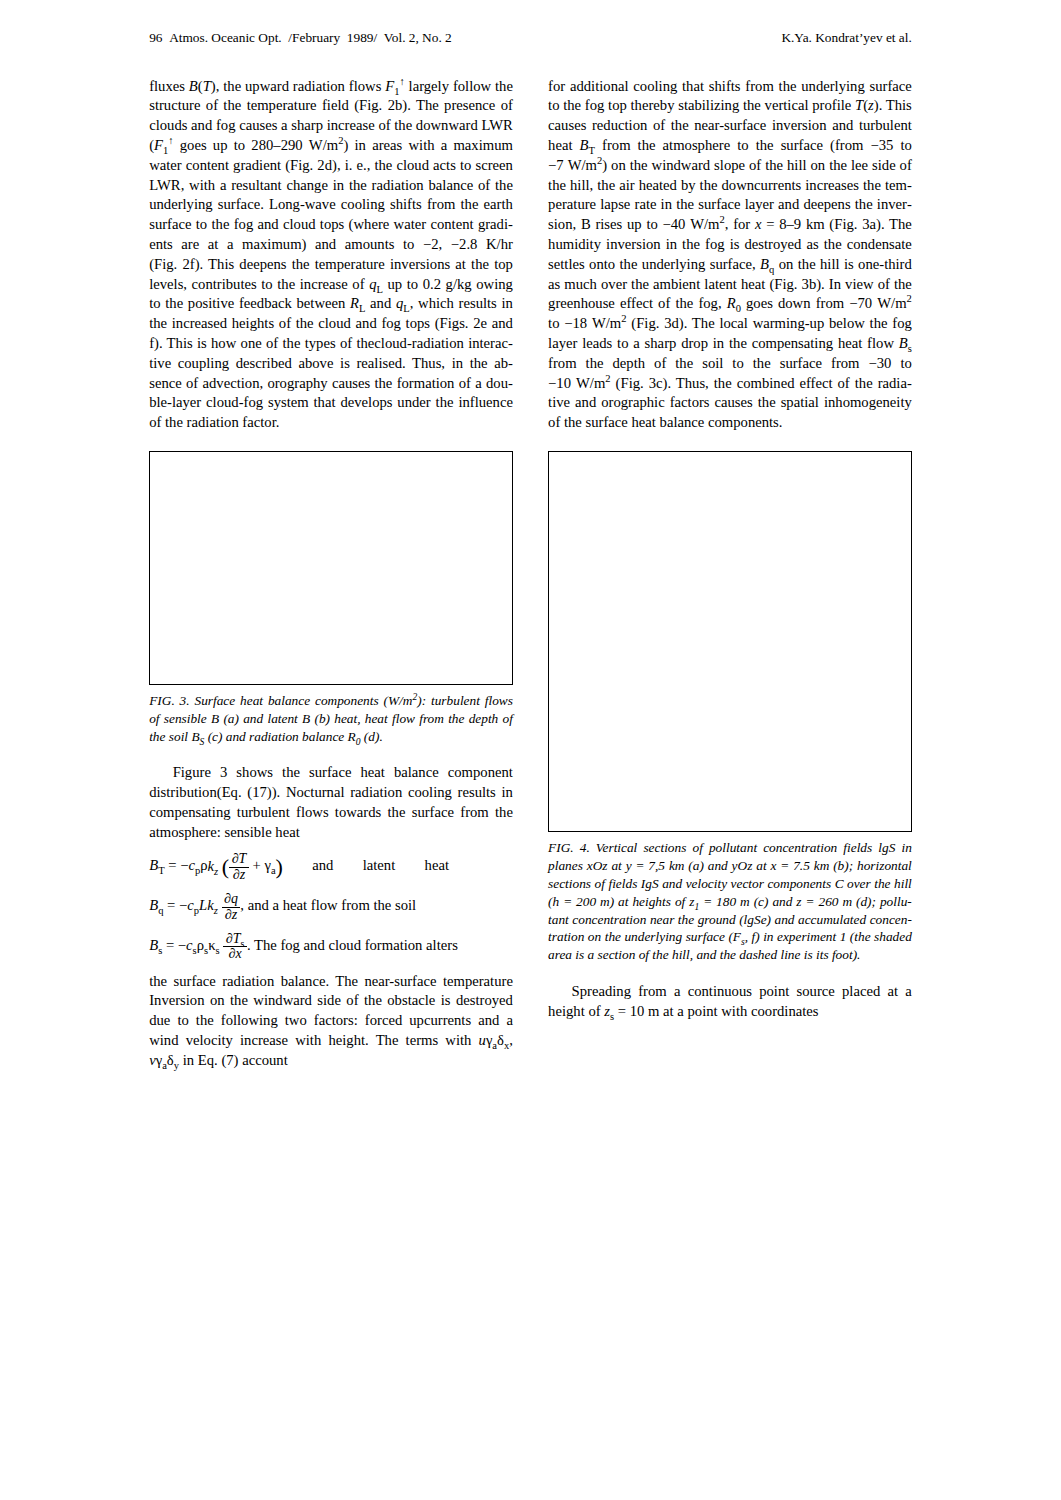96 Atmos. Oceanic Opt. /February 1989/ Vol. 2, No. 2
K.Ya. Kondrat’yev et al.
fluxes B(T), the upward radiation flows F1↑ largely follow the structure of the temperature field (Fig. 2b). The presence of clouds and fog causes a sharp increase of the downward LWR (F1↑ goes up to 280–290 W/m2) in areas with a maximum water content gradient (Fig. 2d), i. e., the cloud acts to screen LWR, with a resultant change in the radiation balance of the underlying surface. Long-wave cooling shifts from the earth surface to the fog and cloud tops (where water content gradients are at a maximum) and amounts to −2, −2.8 K/hr (Fig. 2f). This deepens the temperature inversions at the top levels, contributes to the increase of qL up to 0.2 g/kg owing to the positive feedback between RL and qL, which results in the increased heights of the cloud and fog tops (Figs. 2e and f). This is how one of the types of thecloud-radiation interactive coupling described above is realised. Thus, in the absence of advection, orography causes the formation of a double-layer cloud-fog system that develops under the influence of the radiation factor.
FIG. 3. Surface heat balance components (W/m2): turbulent flows of sensible B (a) and latent B (b) heat, heat flow from the depth of the soil BS (c) and radiation balance R0 (d).
Figure 3 shows the surface heat balance component distribution(Eq. (17)). Nocturnal radiation cooling results in compensating turbulent flows towards the surface from the atmosphere: sensible heat
BT = −cpρkz (∂T∂z + γa) and latent heat
Bq = −cpLkz ∂q∂z, and a heat flow from the soil
Bs = −csρsκs ∂Ts∂x. The fog and cloud formation alters
the surface radiation balance. The near-surface temperature Inversion on the windward side of the obstacle is destroyed due to the following two factors: forced upcurrents and a wind velocity increase with height. The terms with uγaδx, vγaδy in Eq. (7) account
for additional cooling that shifts from the underlying surface to the fog top thereby stabilizing the vertical profile T(z). This causes reduction of the near-surface inversion and turbulent heat BT from the atmosphere to the surface (from −35 to −7 W/m2) on the windward slope of the hill on the lee side of the hill, the air heated by the downcurrents increases the temperature lapse rate in the surface layer and deepens the inversion, B rises up to −40 W/m2, for x = 8–9 km (Fig. 3a). The humidity inversion in the fog is destroyed as the condensate settles onto the underlying surface, Bq on the hill is one-third as much over the ambient latent heat (Fig. 3b). In view of the greenhouse effect of the fog, R0 goes down from −70 W/m2 to −18 W/m2 (Fig. 3d). The local warming-up below the fog layer leads to a sharp drop in the compensating heat flow Bs from the depth of the soil to the surface from −30 to −10 W/m2 (Fig. 3c). Thus, the combined effect of the radiative and orographic factors causes the spatial inhomogeneity of the surface heat balance components.
FIG. 4. Vertical sections of pollutant concentration fields lgS in planes xOz at y = 7,5 km (a) and yOz at x = 7.5 km (b); horizontal sections of fields IgS and velocity vector components C over the hill (h = 200 m) at heights of z1 = 180 m (c) and z = 260 m (d); pollutant concentration near the ground (lgSe) and accumulated concentration on the underlying surface (Fs, f) in experiment 1 (the shaded area is a section of the hill, and the dashed line is its foot).
Spreading from a continuous point source placed at a height of zs = 10 m at a point with coordinates